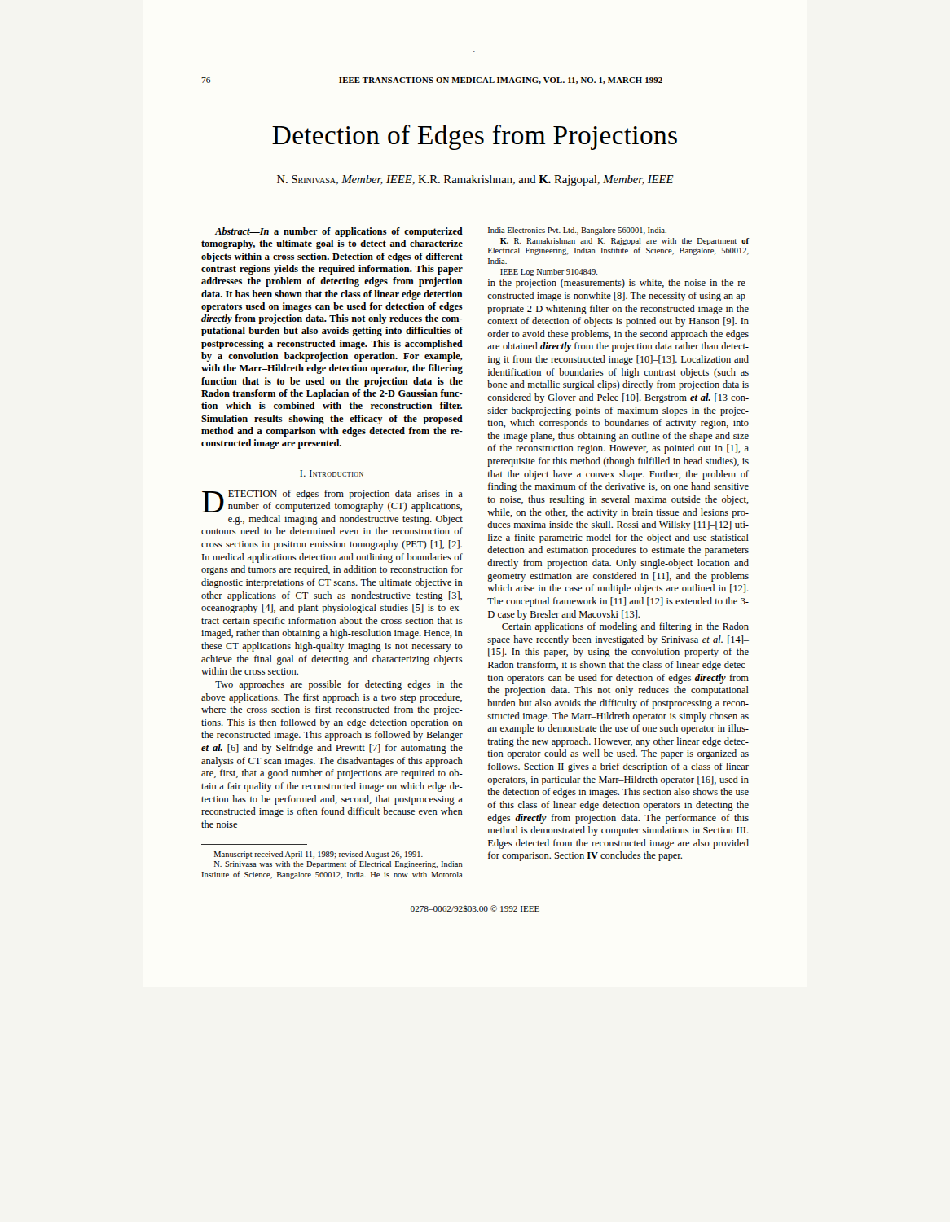.
76 IEEE TRANSACTIONS ON MEDICAL IMAGING, VOL. 11, NO. 1, MARCH 1992
Detection of Edges from Projections
N. Srinivasa, Member, IEEE, K.R. Ramakrishnan, and K. Rajgopal, Member, IEEE
Abstract—In a number of applications of computerized tomography, the ultimate goal is to detect and characterize objects within a cross section. Detection of edges of different contrast regions yields the required information. This paper addresses the problem of detecting edges from projection data. It has been shown that the class of linear edge detection operators used on images can be used for detection of edges directly from projection data. This not only reduces the computational burden but also avoids getting into difficulties of postprocessing a reconstructed image. This is accomplished by a convolution backprojection operation. For example, with the Marr–Hildreth edge detection operator, the filtering function that is to be used on the projection data is the Radon transform of the Laplacian of the 2-D Gaussian function which is combined with the reconstruction filter. Simulation results showing the efficacy of the proposed method and a comparison with edges detected from the reconstructed image are presented.
I. Introduction
DETECTION of edges from projection data arises in a number of computerized tomography (CT) applications, e.g., medical imaging and nondestructive testing. Object contours need to be determined even in the reconstruction of cross sections in positron emission tomography (PET) [1], [2]. In medical applications detection and outlining of boundaries of organs and tumors are required, in addition to reconstruction for diagnostic interpretations of CT scans. The ultimate objective in other applications of CT such as nondestructive testing [3], oceanography [4], and plant physiological studies [5] is to extract certain specific information about the cross section that is imaged, rather than obtaining a high-resolution image. Hence, in these CT applications high-quality imaging is not necessary to achieve the final goal of detecting and characterizing objects within the cross section.
Two approaches are possible for detecting edges in the above applications. The first approach is a two step procedure, where the cross section is first reconstructed from the projections. This is then followed by an edge detection operation on the reconstructed image. This approach is followed by Belanger et al. [6] and by Selfridge and Prewitt [7] for automating the analysis of CT scan images. The disadvantages of this approach are, first, that a good number of projections are required to obtain a fair quality of the reconstructed image on which edge detection has to be performed and, second, that postprocessing a reconstructed image is often found difficult because even when the noise
Manuscript received April 11, 1989; revised August 26, 1991.
N. Srinivasa was with the Department of Electrical Engineering, Indian Institute of Science, Bangalore 560012, India. He is now with Motorola India Electronics Pvt. Ltd., Bangalore 560001, India.
K. R. Ramakrishnan and K. Rajgopal are with the Department of Electrical Engineering, Indian Institute of Science, Bangalore, 560012, India.
IEEE Log Number 9104849.
in the projection (measurements) is white, the noise in the reconstructed image is nonwhite [8]. The necessity of using an appropriate 2-D whitening filter on the reconstructed image in the context of detection of objects is pointed out by Hanson [9]. In order to avoid these problems, in the second approach the edges are obtained directly from the projection data rather than detecting it from the reconstructed image [10]–[13]. Localization and identification of boundaries of high contrast objects (such as bone and metallic surgical clips) directly from projection data is considered by Glover and Pelec [10]. Bergstrom et al. [13 consider backprojecting points of maximum slopes in the projection, which corresponds to boundaries of activity region, into the image plane, thus obtaining an outline of the shape and size of the reconstruction region. However, as pointed out in [1], a prerequisite for this method (though fulfilled in head studies), is that the object have a convex shape. Further, the problem of finding the maximum of the derivative is, on one hand sensitive to noise, thus resulting in several maxima outside the object, while, on the other, the activity in brain tissue and lesions produces maxima inside the skull. Rossi and Willsky [11]–[12] utilize a finite parametric model for the object and use statistical detection and estimation procedures to estimate the parameters directly from projection data. Only single-object location and geometry estimation are considered in [11], and the problems which arise in the case of multiple objects are outlined in [12]. The conceptual framework in [11] and [12] is extended to the 3-D case by Bresler and Macovski [13].
Certain applications of modeling and filtering in the Radon space have recently been investigated by Srinivasa et al. [14]–[15]. In this paper, by using the convolution property of the Radon transform, it is shown that the class of linear edge detection operators can be used for detection of edges directly from the projection data. This not only reduces the computational burden but also avoids the difficulty of postprocessing a reconstructed image. The Marr–Hildreth operator is simply chosen as an example to demonstrate the use of one such operator in illustrating the new approach. However, any other linear edge detection operator could as well be used. The paper is organized as follows. Section II gives a brief description of a class of linear operators, in particular the Marr–Hildreth operator [16], used in the detection of edges in images. This section also shows the use of this class of linear edge detection operators in detecting the edges directly from projection data. The performance of this method is demonstrated by computer simulations in Section III. Edges detected from the reconstructed image are also provided for comparison. Section IV concludes the paper.
0278–0062/92$03.00 © 1992 IEEE